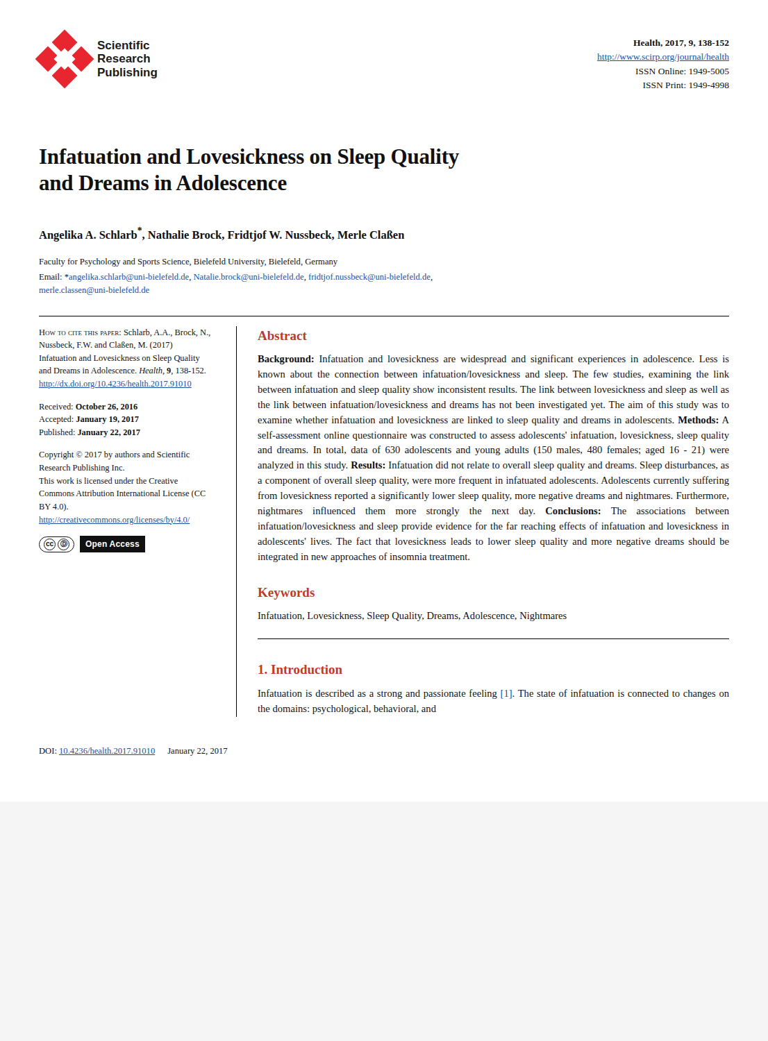Scientific
Research
Publishing
Health, 2017, 9, 138-152
http://www.scirp.org/journal/health
ISSN Online: 1949-5005
ISSN Print: 1949-4998
Infatuation and Lovesickness on Sleep Quality
and Dreams in Adolescence
Angelika A. Schlarb*, Nathalie Brock, Fridtjof W. Nussbeck, Merle Claßen
Faculty for Psychology and Sports Science, Bielefeld University, Bielefeld, Germany
Email: *angelika.schlarb@uni-bielefeld.de, Natalie.brock@uni-bielefeld.de, fridtjof.nussbeck@uni-bielefeld.de,
merle.classen@uni-bielefeld.de
How to cite this paper: Schlarb, A.A., Brock, N., Nussbeck, F.W. and Claßen, M. (2017) Infatuation and Lovesickness on Sleep Quality and Dreams in Adolescence. Health, 9, 138-152.
http://dx.doi.org/10.4236/health.2017.91010
Received: October 26, 2016
Accepted: January 19, 2017
Published: January 22, 2017
Copyright © 2017 by authors and Scientific Research Publishing Inc.
This work is licensed under the Creative Commons Attribution International License (CC BY 4.0).
http://creativecommons.org/licenses/by/4.0/
ccⒹ Open Access
Abstract
Background: Infatuation and lovesickness are widespread and significant experiences in adolescence. Less is known about the connection between infatuation/lovesickness and sleep. The few studies, examining the link between infatuation and sleep quality show inconsistent results. The link between lovesickness and sleep as well as the link between infatuation/lovesickness and dreams has not been investigated yet. The aim of this study was to examine whether infatuation and lovesickness are linked to sleep quality and dreams in adolescents. Methods: A self-assessment online questionnaire was constructed to assess adolescents' infatuation, lovesickness, sleep quality and dreams. In total, data of 630 adolescents and young adults (150 males, 480 females; aged 16 - 21) were analyzed in this study. Results: Infatuation did not relate to overall sleep quality and dreams. Sleep disturbances, as a component of overall sleep quality, were more frequent in infatuated adolescents. Adolescents currently suffering from lovesickness reported a significantly lower sleep quality, more negative dreams and nightmares. Furthermore, nightmares influenced them more strongly the next day. Conclusions: The associations between infatuation/lovesickness and sleep provide evidence for the far reaching effects of infatuation and lovesickness in adolescents' lives. The fact that lovesickness leads to lower sleep quality and more negative dreams should be integrated in new approaches of insomnia treatment.
Keywords
Infatuation, Lovesickness, Sleep Quality, Dreams, Adolescence, Nightmares
1. Introduction
Infatuation is described as a strong and passionate feeling [1]. The state of infatuation is connected to changes on the domains: psychological, behavioral, and
DOI: 10.4236/health.2017.91010 January 22, 2017